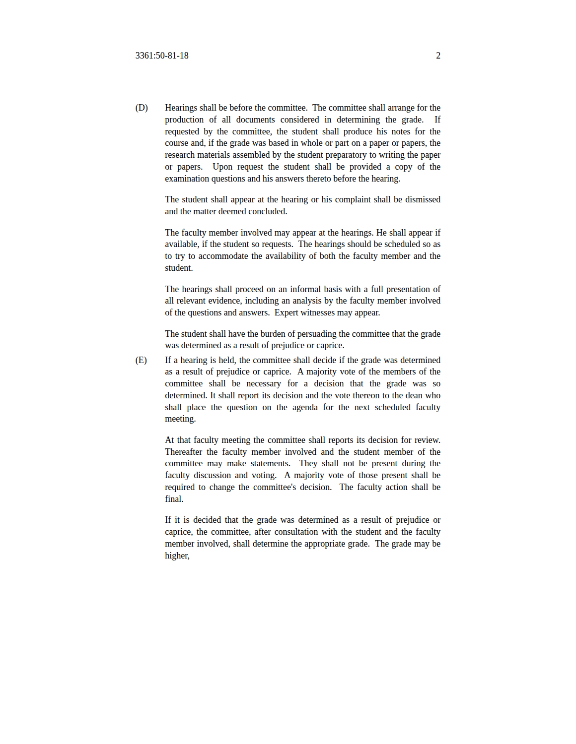3361:50-81-18
2
(D)
Hearings shall be before the committee. The committee shall arrange for the production of all documents considered in determining the grade. If requested by the committee, the student shall produce his notes for the course and, if the grade was based in whole or part on a paper or papers, the research materials assembled by the student preparatory to writing the paper or papers. Upon request the student shall be provided a copy of the examination questions and his answers thereto before the hearing.
The student shall appear at the hearing or his complaint shall be dismissed and the matter deemed concluded.
The faculty member involved may appear at the hearings. He shall appear if available, if the student so requests. The hearings should be scheduled so as to try to accommodate the availability of both the faculty member and the student.
The hearings shall proceed on an informal basis with a full presentation of all relevant evidence, including an analysis by the faculty member involved of the questions and answers. Expert witnesses may appear.
The student shall have the burden of persuading the committee that the grade was determined as a result of prejudice or caprice.
(E)
If a hearing is held, the committee shall decide if the grade was determined as a result of prejudice or caprice. A majority vote of the members of the committee shall be necessary for a decision that the grade was so determined. It shall report its decision and the vote thereon to the dean who shall place the question on the agenda for the next scheduled faculty meeting.
At that faculty meeting the committee shall reports its decision for review. Thereafter the faculty member involved and the student member of the committee may make statements. They shall not be present during the faculty discussion and voting. A majority vote of those present shall be required to change the committee's decision. The faculty action shall be final.
If it is decided that the grade was determined as a result of prejudice or caprice, the committee, after consultation with the student and the faculty member involved, shall determine the appropriate grade. The grade may be higher,